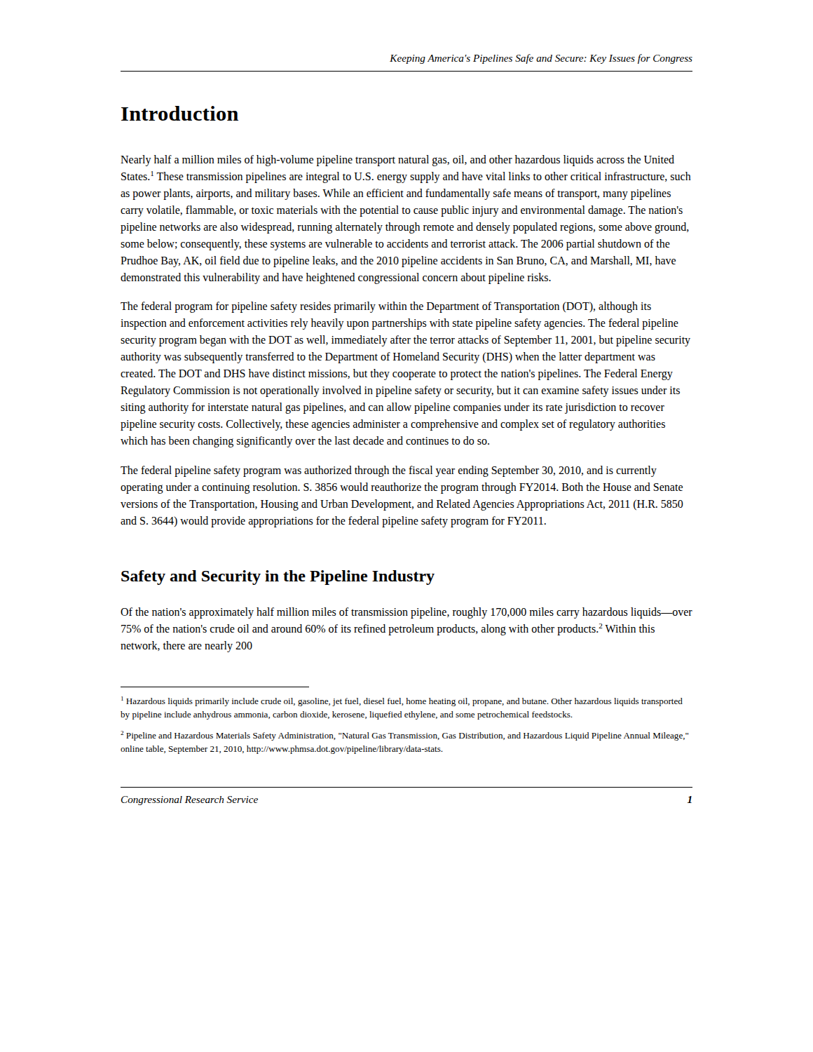Keeping America's Pipelines Safe and Secure: Key Issues for Congress
Introduction
Nearly half a million miles of high-volume pipeline transport natural gas, oil, and other hazardous liquids across the United States.1 These transmission pipelines are integral to U.S. energy supply and have vital links to other critical infrastructure, such as power plants, airports, and military bases. While an efficient and fundamentally safe means of transport, many pipelines carry volatile, flammable, or toxic materials with the potential to cause public injury and environmental damage. The nation's pipeline networks are also widespread, running alternately through remote and densely populated regions, some above ground, some below; consequently, these systems are vulnerable to accidents and terrorist attack. The 2006 partial shutdown of the Prudhoe Bay, AK, oil field due to pipeline leaks, and the 2010 pipeline accidents in San Bruno, CA, and Marshall, MI, have demonstrated this vulnerability and have heightened congressional concern about pipeline risks.
The federal program for pipeline safety resides primarily within the Department of Transportation (DOT), although its inspection and enforcement activities rely heavily upon partnerships with state pipeline safety agencies. The federal pipeline security program began with the DOT as well, immediately after the terror attacks of September 11, 2001, but pipeline security authority was subsequently transferred to the Department of Homeland Security (DHS) when the latter department was created. The DOT and DHS have distinct missions, but they cooperate to protect the nation's pipelines. The Federal Energy Regulatory Commission is not operationally involved in pipeline safety or security, but it can examine safety issues under its siting authority for interstate natural gas pipelines, and can allow pipeline companies under its rate jurisdiction to recover pipeline security costs. Collectively, these agencies administer a comprehensive and complex set of regulatory authorities which has been changing significantly over the last decade and continues to do so.
The federal pipeline safety program was authorized through the fiscal year ending September 30, 2010, and is currently operating under a continuing resolution. S. 3856 would reauthorize the program through FY2014. Both the House and Senate versions of the Transportation, Housing and Urban Development, and Related Agencies Appropriations Act, 2011 (H.R. 5850 and S. 3644) would provide appropriations for the federal pipeline safety program for FY2011.
Safety and Security in the Pipeline Industry
Of the nation's approximately half million miles of transmission pipeline, roughly 170,000 miles carry hazardous liquids—over 75% of the nation's crude oil and around 60% of its refined petroleum products, along with other products.2 Within this network, there are nearly 200
1 Hazardous liquids primarily include crude oil, gasoline, jet fuel, diesel fuel, home heating oil, propane, and butane. Other hazardous liquids transported by pipeline include anhydrous ammonia, carbon dioxide, kerosene, liquefied ethylene, and some petrochemical feedstocks.
2 Pipeline and Hazardous Materials Safety Administration, "Natural Gas Transmission, Gas Distribution, and Hazardous Liquid Pipeline Annual Mileage," online table, September 21, 2010, http://www.phmsa.dot.gov/pipeline/library/data-stats.
Congressional Research Service 1